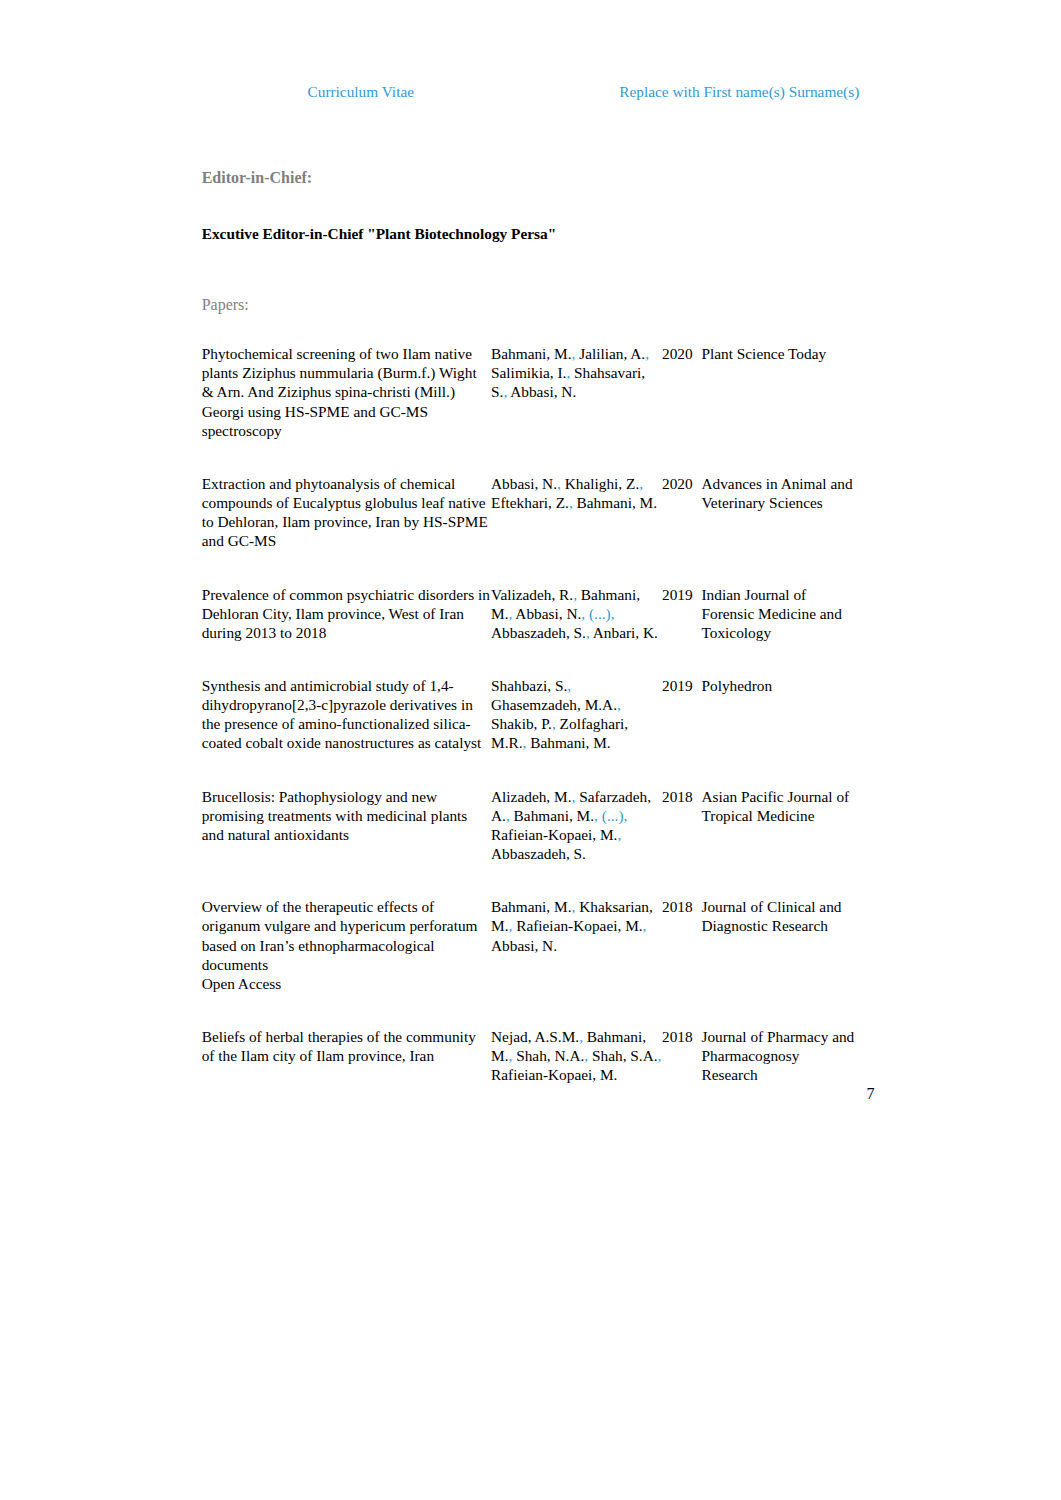Curriculum Vitae
Replace with First name(s) Surname(s)
Editor-in-Chief:
Excutive Editor-in-Chief "Plant Biotechnology Persa"
Papers:
| Phytochemical screening of two Ilam native plants Ziziphus nummularia (Burm.f.) Wight & Arn. And Ziziphus spina-christi (Mill.) Georgi using HS-SPME and GC-MS spectroscopy | Bahmani, M. , Jalilian, A. , Salimikia, I. , Shahsavari, S. , Abbasi, N. | 2020 | Plant Science Today |
| Extraction and phytoanalysis of chemical compounds of Eucalyptus globulus leaf native to Dehloran, Ilam province, Iran by HS-SPME and GC-MS | Abbasi, N. , Khalighi, Z. , Eftekhari, Z. , Bahmani, M. | 2020 | Advances in Animal and Veterinary Sciences |
| Prevalence of common psychiatric disorders in Dehloran City, Ilam province, West of Iran during 2013 to 2018 | Valizadeh, R. , Bahmani, M. , Abbasi, N. , (...), Abbaszadeh, S. , Anbari, K. | 2019 | Indian Journal of Forensic Medicine and Toxicology |
| Synthesis and antimicrobial study of 1,4-dihydropyrano[2,3-c]pyrazole derivatives in the presence of amino-functionalized silica-coated cobalt oxide nanostructures as catalyst | Shahbazi, S. , Ghasemzadeh, M.A. , Shakib, P. , Zolfaghari, M.R. , Bahmani, M. | 2019 | Polyhedron |
| Brucellosis: Pathophysiology and new promising treatments with medicinal plants and natural antioxidants | Alizadeh, M. , Safarzadeh, A. , Bahmani, M. , (...), Rafieian-Kopaei, M. , Abbaszadeh, S. | 2018 | Asian Pacific Journal of Tropical Medicine |
| Overview of the therapeutic effects of origanum vulgare and hypericum perforatum based on Iran’s ethnopharmacological documents Open Access | Bahmani, M. , Khaksarian, M. , Rafieian-Kopaei, M. , Abbasi, N. | 2018 | Journal of Clinical and Diagnostic Research |
| Beliefs of herbal therapies of the community of the Ilam city of Ilam province, Iran | Nejad, A.S.M. , Bahmani, M. , Shah, N.A. , Shah, S.A. , Rafieian-Kopaei, M. | 2018 | Journal of Pharmacy and Pharmacognosy Research |
7